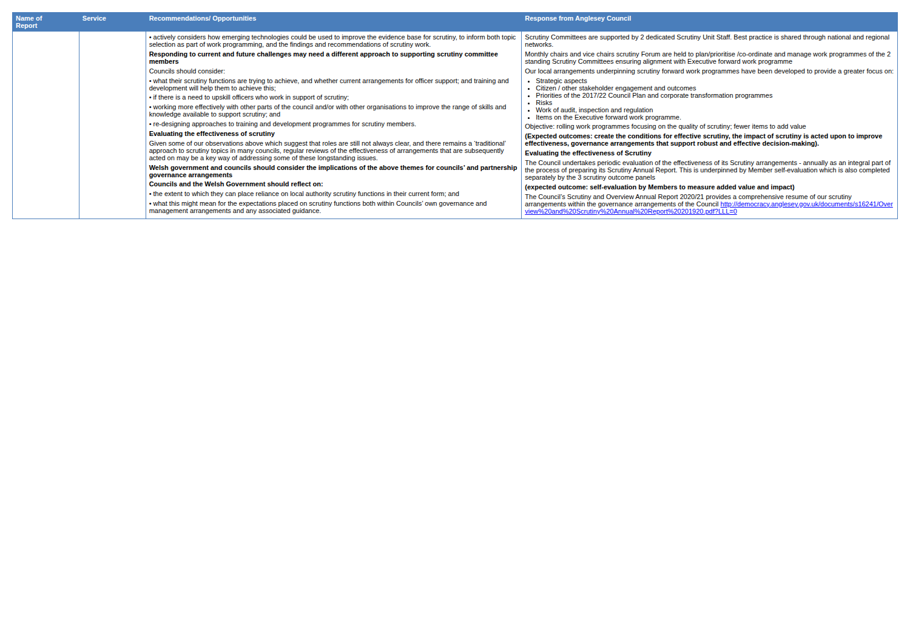| Name of Report | Service | Recommendations/ Opportunities | Response from Anglesey Council |
| --- | --- | --- | --- |
| | | • actively considers how emerging technologies could be used to improve the evidence base for scrutiny, to inform both topic selection as part of work programming, and the findings and recommendations of scrutiny work. Responding to current and future challenges may need a different approach to supporting scrutiny committee members Councils should consider: • what their scrutiny functions are trying to achieve, and whether current arrangements for officer support; and training and development will help them to achieve this; • if there is a need to upskill officers who work in support of scrutiny; • working more effectively with other parts of the council and/or with other organisations to improve the range of skills and knowledge available to support scrutiny; and • re-designing approaches to training and development programmes for scrutiny members. Evaluating the effectiveness of scrutiny Given some of our observations above which suggest that roles are still not always clear, and there remains a ‘traditional’ approach to scrutiny topics in many councils, regular reviews of the effectiveness of arrangements that are subsequently acted on may be a key way of addressing some of these longstanding issues. Welsh government and councils should consider the implications of the above themes for councils’ and partnership governance arrangements Councils and the Welsh Government should reflect on: • the extent to which they can place reliance on local authority scrutiny functions in their current form; and • what this might mean for the expectations placed on scrutiny functions both within Councils’ own governance and management arrangements and any associated guidance. | Scrutiny Committees are supported by 2 dedicated Scrutiny Unit Staff. Best practice is shared through national and regional networks. Monthly chairs and vice chairs scrutiny Forum are held to plan/prioritise /co-ordinate and manage work programmes of the 2 standing Scrutiny Committees ensuring alignment with Executive forward work programme Our local arrangements underpinning scrutiny forward work programmes have been developed to provide a greater focus on: Strategic aspects Citizen / other stakeholder engagement and outcomes Priorities of the 2017/22 Council Plan and corporate transformation programmes Risks Work of audit, inspection and regulation Items on the Executive forward work programme. Objective: rolling work programmes focusing on the quality of scrutiny; fewer items to add value (Expected outcomes: create the conditions for effective scrutiny, the impact of scrutiny is acted upon to improve effectiveness, governance arrangements that support robust and effective decision-making). Evaluating the effectiveness of Scrutiny The Council undertakes periodic evaluation of the effectiveness of its Scrutiny arrangements - annually as an integral part of the process of preparing its Scrutiny Annual Report. This is underpinned by Member self-evaluation which is also completed separately by the 3 scrutiny outcome panels (expected outcome: self-evaluation by Members to measure added value and impact) The Council’s Scrutiny and Overview Annual Report 2020/21 provides a comprehensive resume of our scrutiny arrangements within the governance arrangements of the Council http://democracy.anglesey.gov.uk/documents/s16241/Overview%20and%20Scrutiny%20Annual%20Report%20201920.pdf?LLL=0 |